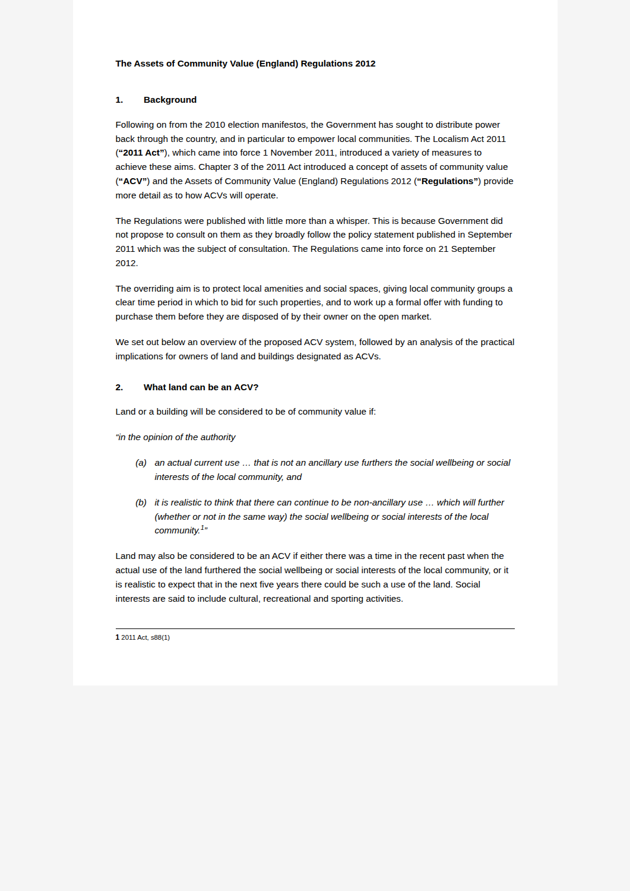The Assets of Community Value (England) Regulations 2012
1. Background
Following on from the 2010 election manifestos, the Government has sought to distribute power back through the country, and in particular to empower local communities. The Localism Act 2011 (“2011 Act”), which came into force 1 November 2011, introduced a variety of measures to achieve these aims. Chapter 3 of the 2011 Act introduced a concept of assets of community value (“ACV”) and the Assets of Community Value (England) Regulations 2012 (“Regulations”) provide more detail as to how ACVs will operate.
The Regulations were published with little more than a whisper. This is because Government did not propose to consult on them as they broadly follow the policy statement published in September 2011 which was the subject of consultation. The Regulations came into force on 21 September 2012.
The overriding aim is to protect local amenities and social spaces, giving local community groups a clear time period in which to bid for such properties, and to work up a formal offer with funding to purchase them before they are disposed of by their owner on the open market.
We set out below an overview of the proposed ACV system, followed by an analysis of the practical implications for owners of land and buildings designated as ACVs.
2. What land can be an ACV?
Land or a building will be considered to be of community value if:
“in the opinion of the authority
(a) an actual current use … that is not an ancillary use furthers the social wellbeing or social interests of the local community, and
(b) it is realistic to think that there can continue to be non-ancillary use … which will further (whether or not in the same way) the social wellbeing or social interests of the local community.1”
Land may also be considered to be an ACV if either there was a time in the recent past when the actual use of the land furthered the social wellbeing or social interests of the local community, or it is realistic to expect that in the next five years there could be such a use of the land. Social interests are said to include cultural, recreational and sporting activities.
1 2011 Act, s88(1)